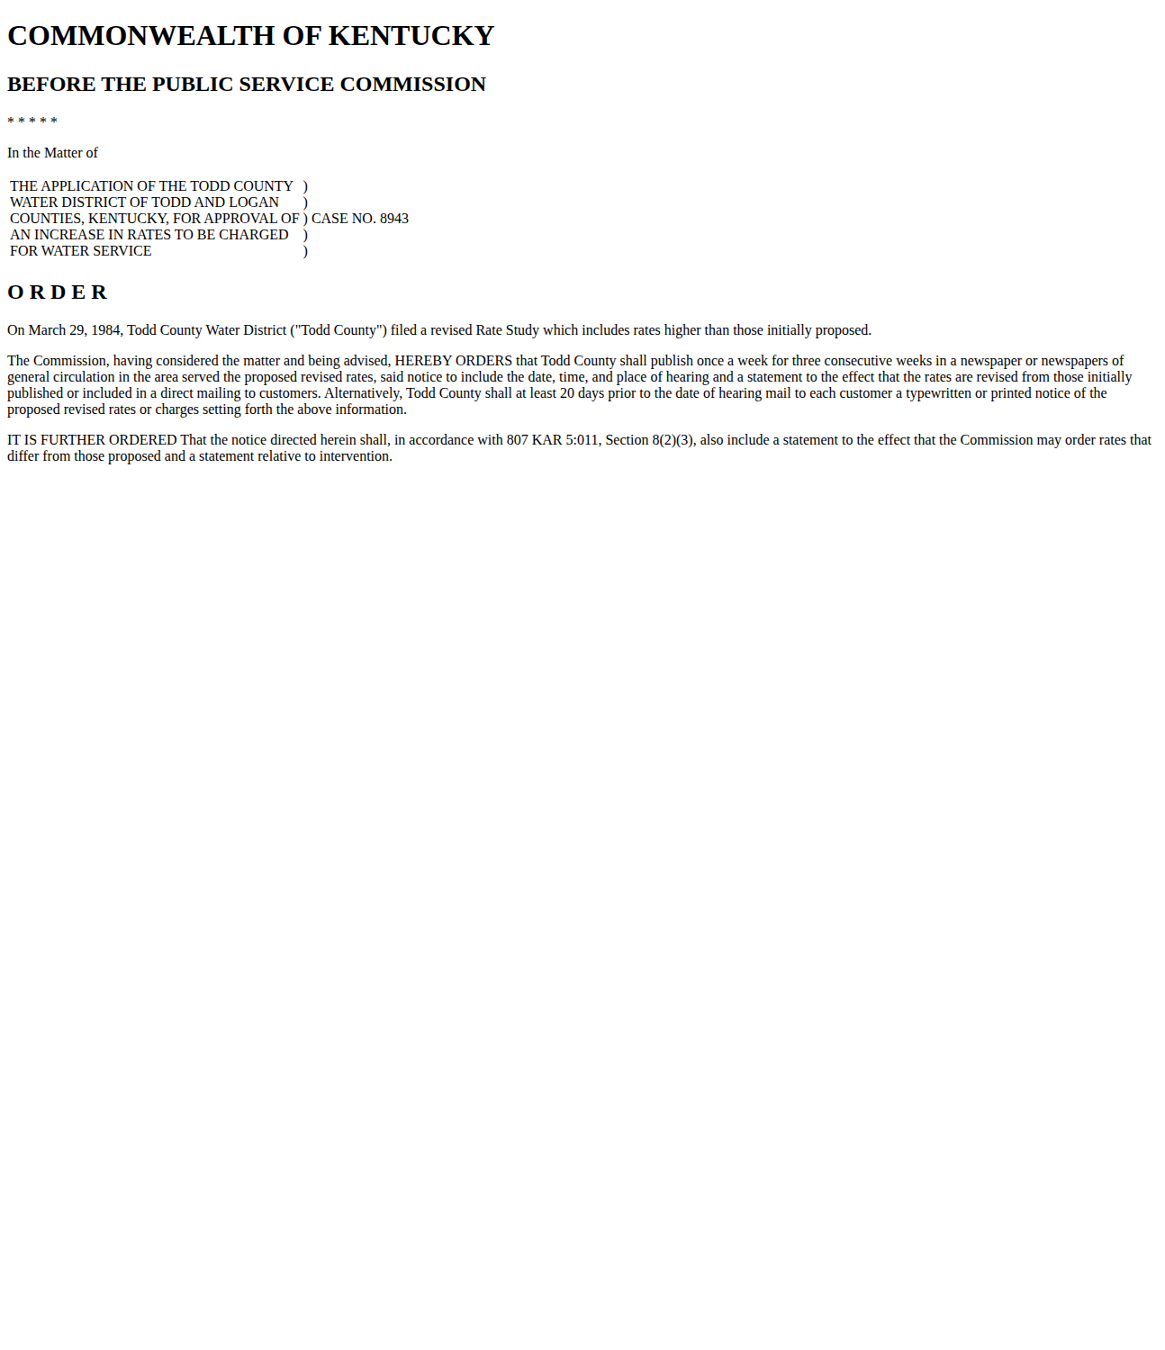COMMONWEALTH OF KENTUCKY
BEFORE THE PUBLIC SERVICE COMMISSION
* * * * *
In the Matter of
| THE APPLICATION OF THE TODD COUNTY WATER DISTRICT OF TODD AND LOGAN COUNTIES, KENTUCKY, FOR APPROVAL OF AN INCREASE IN RATES TO BE CHARGED FOR WATER SERVICE | ) ) ) ) ) | CASE NO. 8943 |
O R D E R
On March 29, 1984, Todd County Water District ("Todd County") filed a revised Rate Study which includes rates higher than those initially proposed.
The Commission, having considered the matter and being advised, HEREBY ORDERS that Todd County shall publish once a week for three consecutive weeks in a newspaper or newspapers of general circulation in the area served the proposed revised rates, said notice to include the date, time, and place of hearing and a statement to the effect that the rates are revised from those initially published or included in a direct mailing to customers. Alternatively, Todd County shall at least 20 days prior to the date of hearing mail to each customer a typewritten or printed notice of the proposed revised rates or charges setting forth the above information.
IT IS FURTHER ORDERED That the notice directed herein shall, in accordance with 807 KAR 5:011, Section 8(2)(3), also include a statement to the effect that the Commission may order rates that differ from those proposed and a statement relative to intervention.